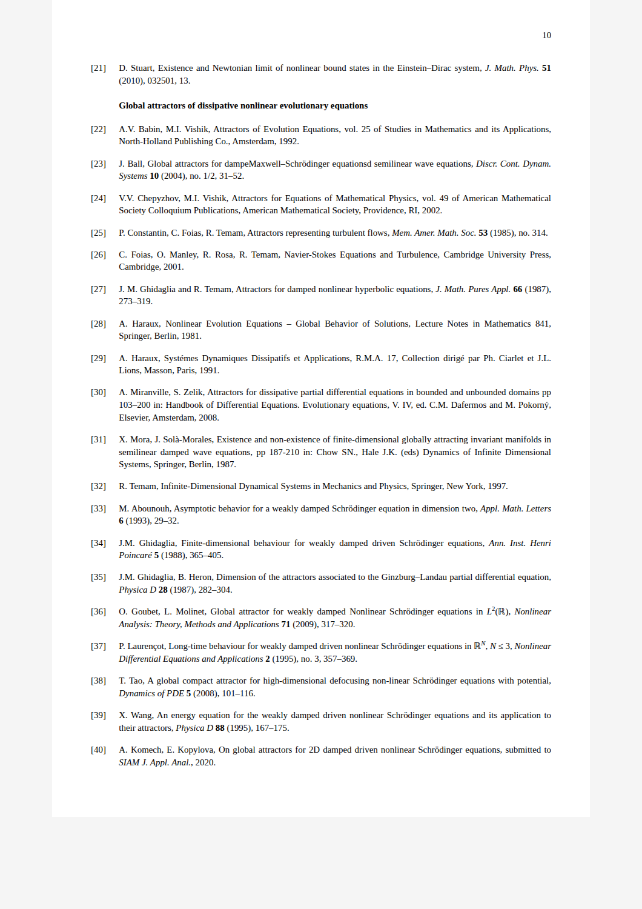10
[21] D. Stuart, Existence and Newtonian limit of nonlinear bound states in the Einstein–Dirac system, J. Math. Phys. 51 (2010), 032501, 13.
Global attractors of dissipative nonlinear evolutionary equations
[22] A.V. Babin, M.I. Vishik, Attractors of Evolution Equations, vol. 25 of Studies in Mathematics and its Applications, North-Holland Publishing Co., Amsterdam, 1992.
[23] J. Ball, Global attractors for dampeMaxwell–Schrödinger equationsd semilinear wave equations, Discr. Cont. Dynam. Systems 10 (2004), no. 1/2, 31–52.
[24] V.V. Chepyzhov, M.I. Vishik, Attractors for Equations of Mathematical Physics, vol. 49 of American Mathematical Society Colloquium Publications, American Mathematical Society, Providence, RI, 2002.
[25] P. Constantin, C. Foias, R. Temam, Attractors representing turbulent flows, Mem. Amer. Math. Soc. 53 (1985), no. 314.
[26] C. Foias, O. Manley, R. Rosa, R. Temam, Navier-Stokes Equations and Turbulence, Cambridge University Press, Cambridge, 2001.
[27] J. M. Ghidaglia and R. Temam, Attractors for damped nonlinear hyperbolic equations, J. Math. Pures Appl. 66 (1987), 273–319.
[28] A. Haraux, Nonlinear Evolution Equations – Global Behavior of Solutions, Lecture Notes in Mathematics 841, Springer, Berlin, 1981.
[29] A. Haraux, Systémes Dynamiques Dissipatifs et Applications, R.M.A. 17, Collection dirigé par Ph. Ciarlet et J.L. Lions, Masson, Paris, 1991.
[30] A. Miranville, S. Zelik, Attractors for dissipative partial differential equations in bounded and unbounded domains pp 103–200 in: Handbook of Differential Equations. Evolutionary equations, V. IV, ed. C.M. Dafermos and M. Pokorný, Elsevier, Amsterdam, 2008.
[31] X. Mora, J. Solà-Morales, Existence and non-existence of finite-dimensional globally attracting invariant manifolds in semilinear damped wave equations, pp 187-210 in: Chow SN., Hale J.K. (eds) Dynamics of Infinite Dimensional Systems, Springer, Berlin, 1987.
[32] R. Temam, Infinite-Dimensional Dynamical Systems in Mechanics and Physics, Springer, New York, 1997.
[33] M. Abounouh, Asymptotic behavior for a weakly damped Schrödinger equation in dimension two, Appl. Math. Letters 6 (1993), 29–32.
[34] J.M. Ghidaglia, Finite-dimensional behaviour for weakly damped driven Schrödinger equations, Ann. Inst. Henri Poincaré 5 (1988), 365–405.
[35] J.M. Ghidaglia, B. Heron, Dimension of the attractors associated to the Ginzburg–Landau partial differential equation, Physica D 28 (1987), 282–304.
[36] O. Goubet, L. Molinet, Global attractor for weakly damped Nonlinear Schrödinger equations in L2(ℝ), Nonlinear Analysis: Theory, Methods and Applications 71 (2009), 317–320.
[37] P. Laurençot, Long-time behaviour for weakly damped driven nonlinear Schrödinger equations in ℝN, N ≤ 3, Nonlinear Differential Equations and Applications 2 (1995), no. 3, 357–369.
[38] T. Tao, A global compact attractor for high-dimensional defocusing non-linear Schrödinger equations with potential, Dynamics of PDE 5 (2008), 101–116.
[39] X. Wang, An energy equation for the weakly damped driven nonlinear Schrödinger equations and its application to their attractors, Physica D 88 (1995), 167–175.
[40] A. Komech, E. Kopylova, On global attractors for 2D damped driven nonlinear Schrödinger equations, submitted to SIAM J. Appl. Anal., 2020.